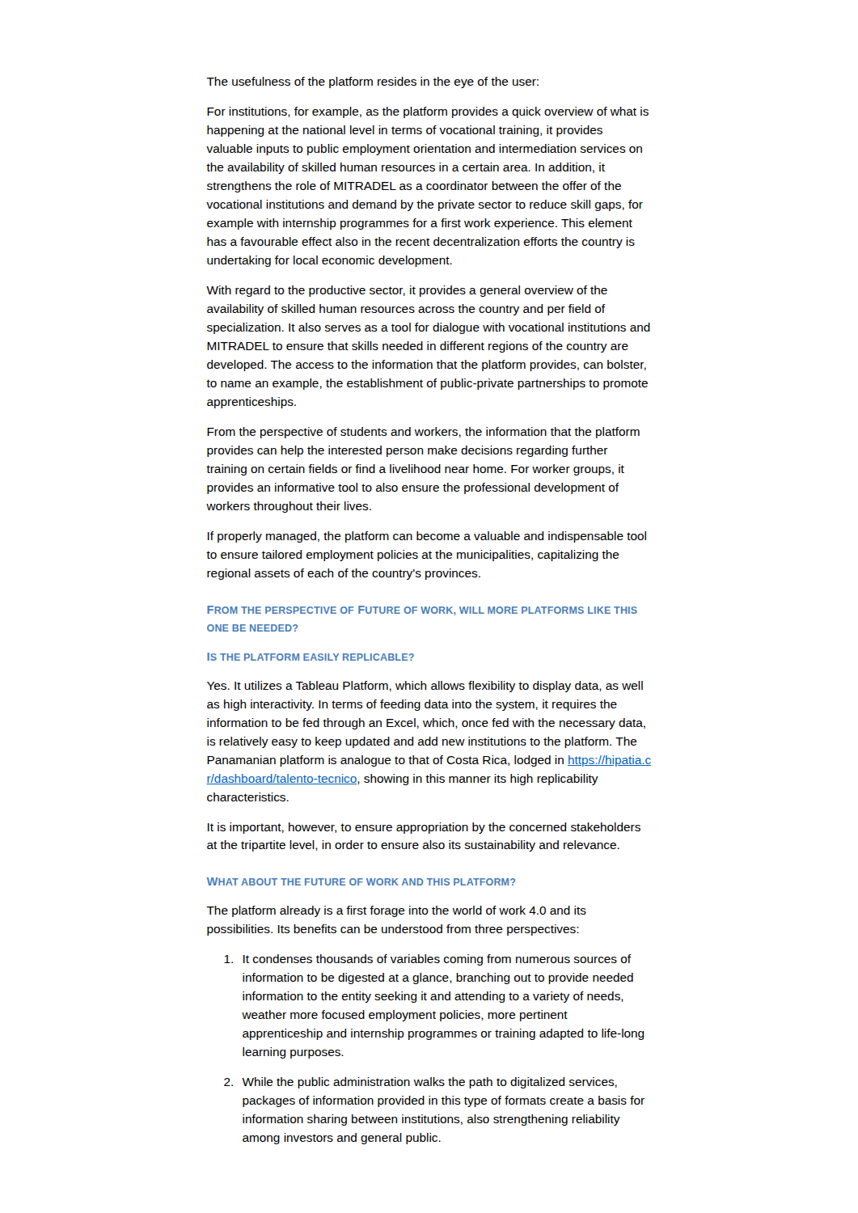The usefulness of the platform resides in the eye of the user:
For institutions, for example, as the platform provides a quick overview of what is happening at the national level in terms of vocational training, it provides valuable inputs to public employment orientation and intermediation services on the availability of skilled human resources in a certain area. In addition, it strengthens the role of MITRADEL as a coordinator between the offer of the vocational institutions and demand by the private sector to reduce skill gaps, for example with internship programmes for a first work experience. This element has a favourable effect also in the recent decentralization efforts the country is undertaking for local economic development.
With regard to the productive sector, it provides a general overview of the availability of skilled human resources across the country and per field of specialization. It also serves as a tool for dialogue with vocational institutions and MITRADEL to ensure that skills needed in different regions of the country are developed. The access to the information that the platform provides, can bolster, to name an example, the establishment of public-private partnerships to promote apprenticeships.
From the perspective of students and workers, the information that the platform provides can help the interested person make decisions regarding further training on certain fields or find a livelihood near home. For worker groups, it provides an informative tool to also ensure the professional development of workers throughout their lives.
If properly managed, the platform can become a valuable and indispensable tool to ensure tailored employment policies at the municipalities, capitalizing the regional assets of each of the country's provinces.
FROM THE PERSPECTIVE OF FUTURE OF WORK, WILL MORE PLATFORMS LIKE THIS ONE BE NEEDED?
IS THE PLATFORM EASILY REPLICABLE?
Yes. It utilizes a Tableau Platform, which allows flexibility to display data, as well as high interactivity. In terms of feeding data into the system, it requires the information to be fed through an Excel, which, once fed with the necessary data, is relatively easy to keep updated and add new institutions to the platform. The Panamanian platform is analogue to that of Costa Rica, lodged in https://hipatia.cr/dashboard/talento-tecnico, showing in this manner its high replicability characteristics.
It is important, however, to ensure appropriation by the concerned stakeholders at the tripartite level, in order to ensure also its sustainability and relevance.
WHAT ABOUT THE FUTURE OF WORK AND THIS PLATFORM?
The platform already is a first forage into the world of work 4.0 and its possibilities. Its benefits can be understood from three perspectives:
It condenses thousands of variables coming from numerous sources of information to be digested at a glance, branching out to provide needed information to the entity seeking it and attending to a variety of needs, weather more focused employment policies, more pertinent apprenticeship and internship programmes or training adapted to life-long learning purposes.
While the public administration walks the path to digitalized services, packages of information provided in this type of formats create a basis for information sharing between institutions, also strengthening reliability among investors and general public.